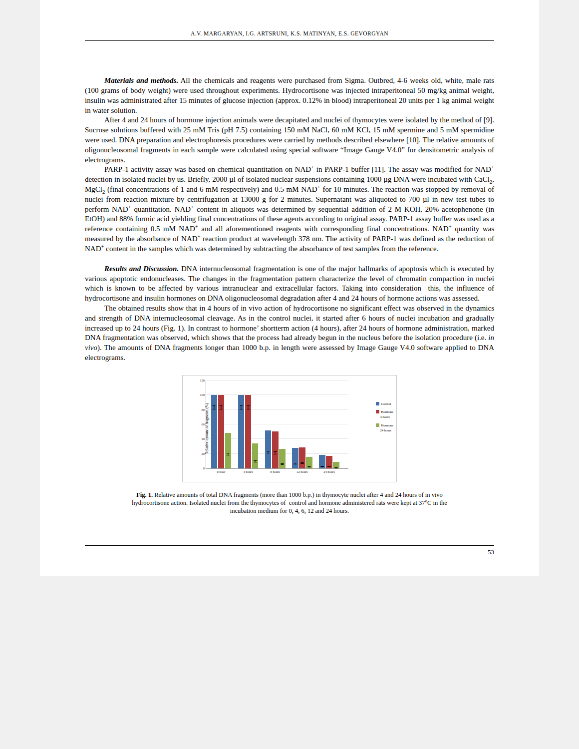A.V. Margaryan, I.G. Artsruni, K.S. Matinyan, E.S. Gevorgyan
Materials and methods. All the chemicals and reagents were purchased from Sigma. Outbred, 4-6 weeks old, white, male rats (100 grams of body weight) were used throughout experiments. Hydrocortisone was injected intraperitoneal 50 mg/kg animal weight, insulin was administrated after 15 minutes of glucose injection (approx. 0.12% in blood) intraperitoneal 20 units per 1 kg animal weight in water solution.
After 4 and 24 hours of hormone injection animals were decapitated and nuclei of thymocytes were isolated by the method of [9]. Sucrose solutions buffered with 25 mM Tris (pH 7.5) containing 150 mM NaCl, 60 mM KCl, 15 mM spermine and 5 mM spermidine were used. DNA preparation and electrophoresis procedures were carried by methods described elsewhere [10]. The relative amounts of oligonucleosomal fragments in each sample were calculated using special software “Image Gauge V4.0” for densitometric analysis of electrograms.
PARP-1 activity assay was based on chemical quantitation on NAD+ in PARP-1 buffer [11]. The assay was modified for NAD+ detection in isolated nuclei by us. Briefly, 2000 µl of isolated nuclear suspensions containing 1000 µg DNA were incubated with CaCl2, MgCl2 (final concentrations of 1 and 6 mM respectively) and 0.5 mM NAD+ for 10 minutes. The reaction was stopped by removal of nuclei from reaction mixture by centrifugation at 13000 g for 2 minutes. Supernatant was aliquoted to 700 µl in new test tubes to perform NAD+ quantitation. NAD+ content in aliquots was determined by sequential addition of 2 M KOH, 20% acetophenone (in EtOH) and 88% formic acid yielding final concentrations of these agents according to original assay. PARP-1 assay buffer was used as a reference containing 0.5 mM NAD+ and all aforementioned reagents with corresponding final concentrations. NAD+ quantity was measured by the absorbance of NAD+ reaction product at wavelength 378 nm. The activity of PARP-1 was defined as the reduction of NAD+ content in the samples which was determined by subtracting the absorbance of test samples from the reference.
Results and Discussion. DNA internucleosomal fragmentation is one of the major hallmarks of apoptosis which is executed by various apoptotic endonucleases. The changes in the fragmentation pattern characterize the level of chromatin compaction in nuclei which is known to be affected by various intranuclear and extracellular factors. Taking into consideration this, the influence of hydrocortisone and insulin hormones on DNA oligonucleosomal degradation after 4 and 24 hours of hormone actions was assessed.
The obtained results show that in 4 hours of in vivo action of hydrocortisone no significant effect was observed in the dynamics and strength of DNA internucleosomal cleavage. As in the control nuclei, it started after 6 hours of nuclei incubation and gradually increased up to 24 hours (Fig. 1). In contrast to hormone’ shortterm action (4 hours), after 24 hours of hormone administration, marked DNA fragmentation was observed, which shows that the process had already begun in the nucleus before the isolation procedure (i.e. in vivo). The amounts of DNA fragments longer than 1000 b.p. in length were assessed by Image Gauge V4.0 software applied to DNA electrograms.
Relative amount of fragments (%)
0
20
40
60
80
100
120
0 hour
4 hours
6 hours
12 hours
24 hours
Control
Hormone
4 hours
Hormone
24 hours
Fig. 1. Relative amounts of total DNA fragments (more than 1000 b.p.) in thymocyte nuclei after 4 and 24 hours of in vivo hydrocortisone action. Isolated nuclei from the thymocytes of control and hormone administered rats were kept at 37oC in the incubation medium for 0, 4, 6, 12 and 24 hours.
53